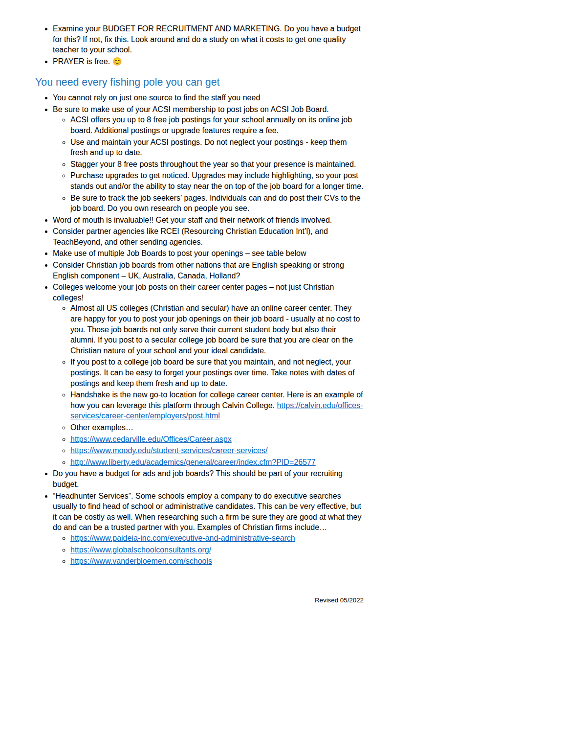Examine your BUDGET FOR RECRUITMENT AND MARKETING. Do you have a budget for this? If not, fix this. Look around and do a study on what it costs to get one quality teacher to your school.
PRAYER is free. 😊
You need every fishing pole you can get
You cannot rely on just one source to find the staff you need
Be sure to make use of your ACSI membership to post jobs on ACSI Job Board.
ACSI offers you up to 8 free job postings for your school annually on its online job board. Additional postings or upgrade features require a fee.
Use and maintain your ACSI postings. Do not neglect your postings - keep them fresh and up to date.
Stagger your 8 free posts throughout the year so that your presence is maintained.
Purchase upgrades to get noticed. Upgrades may include highlighting, so your post stands out and/or the ability to stay near the on top of the job board for a longer time.
Be sure to track the job seekers’ pages. Individuals can and do post their CVs to the job board. Do you own research on people you see.
Word of mouth is invaluable!! Get your staff and their network of friends involved.
Consider partner agencies like RCEI (Resourcing Christian Education Int’l), and TeachBeyond, and other sending agencies.
Make use of multiple Job Boards to post your openings – see table below
Consider Christian job boards from other nations that are English speaking or strong English component – UK, Australia, Canada, Holland?
Colleges welcome your job posts on their career center pages – not just Christian colleges!
Almost all US colleges (Christian and secular) have an online career center. They are happy for you to post your job openings on their job board - usually at no cost to you. Those job boards not only serve their current student body but also their alumni. If you post to a secular college job board be sure that you are clear on the Christian nature of your school and your ideal candidate.
If you post to a college job board be sure that you maintain, and not neglect, your postings. It can be easy to forget your postings over time. Take notes with dates of postings and keep them fresh and up to date.
Handshake is the new go-to location for college career center. Here is an example of how you can leverage this platform through Calvin College. https://calvin.edu/offices-services/career-center/employers/post.html
Other examples…
https://www.cedarville.edu/Offices/Career.aspx
https://www.moody.edu/student-services/career-services/
http://www.liberty.edu/academics/general/career/index.cfm?PID=26577
Do you have a budget for ads and job boards? This should be part of your recruiting budget.
“Headhunter Services”. Some schools employ a company to do executive searches usually to find head of school or administrative candidates. This can be very effective, but it can be costly as well. When researching such a firm be sure they are good at what they do and can be a trusted partner with you. Examples of Christian firms include…
https://www.paideia-inc.com/executive-and-administrative-search
https://www.globalschoolconsultants.org/
https://www.vanderbloemen.com/schools
Revised 05/2022